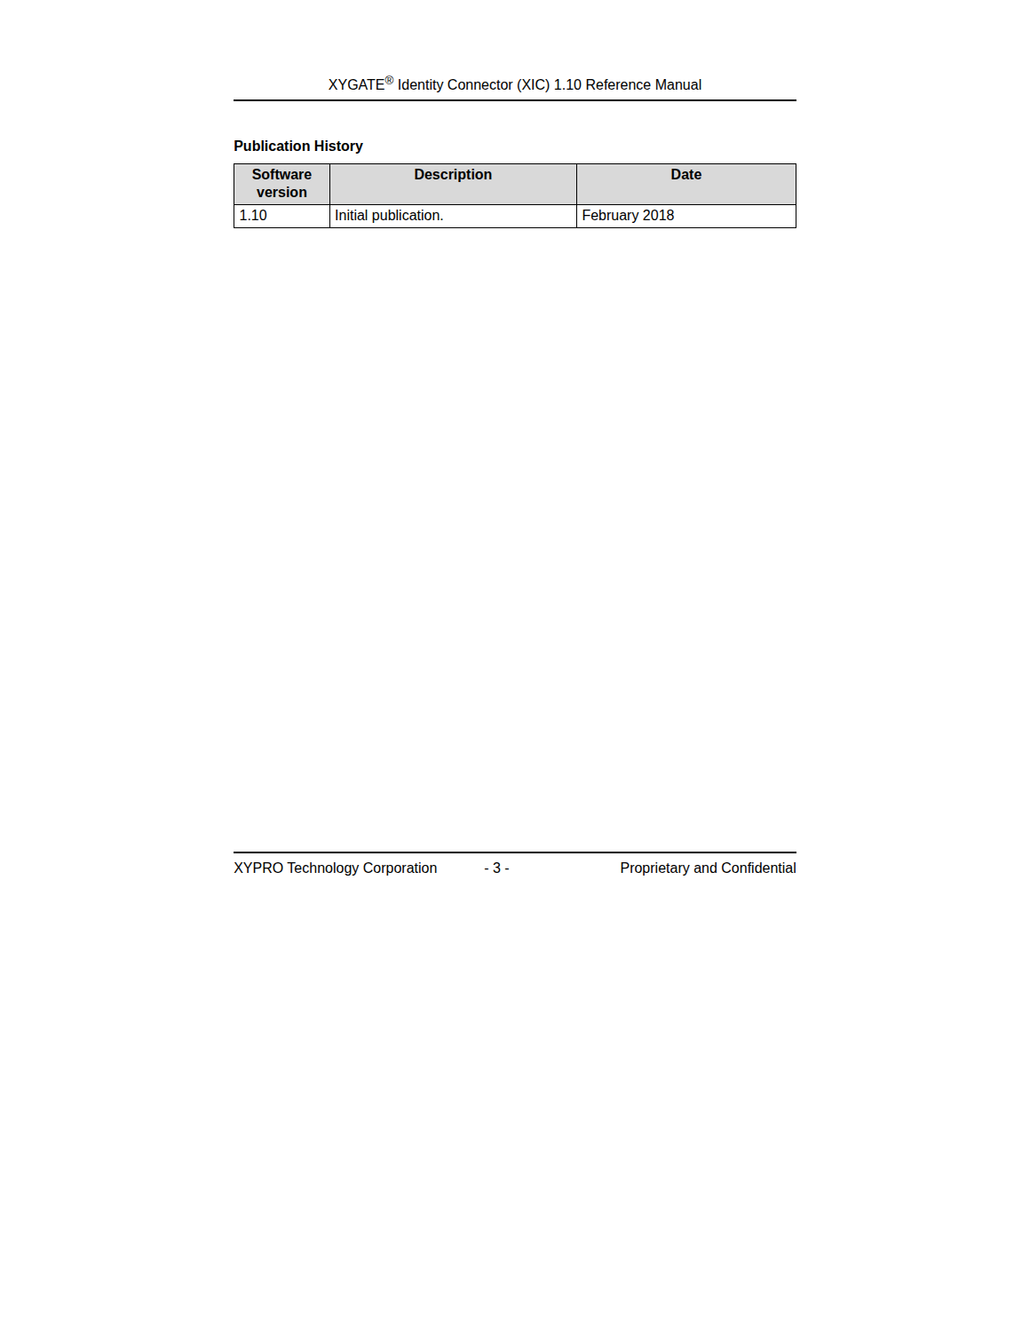XYGATE® Identity Connector (XIC) 1.10 Reference Manual
Publication History
| Software version | Description | Date |
| --- | --- | --- |
| 1.10 | Initial publication. | February 2018 |
XYPRO Technology Corporation
- 3 -
Proprietary and Confidential